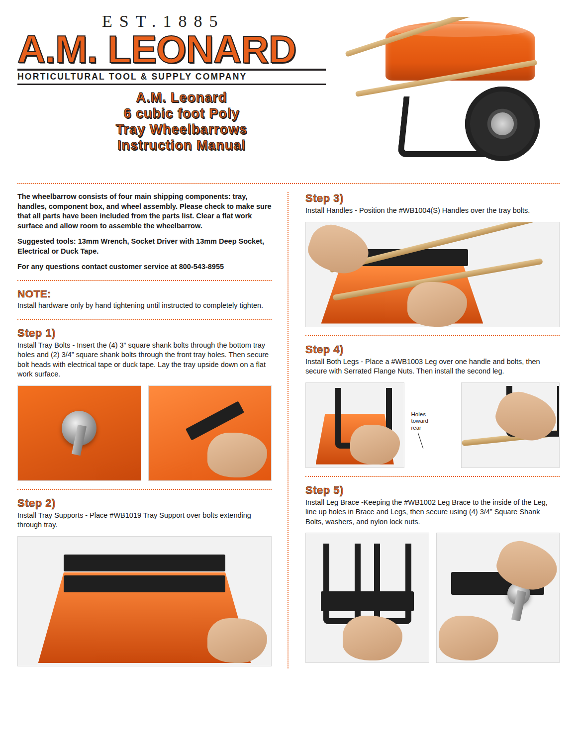EST.1885
A.M. LEONARD
HORTICULTURAL TOOL & SUPPLY COMPANY
A.M. Leonard
6 cubic foot Poly
Tray Wheelbarrows
Instruction Manual
The wheelbarrow consists of four main shipping components: tray, handles, component box, and wheel assembly. Please check to make sure that all parts have been included from the parts list. Clear a flat work surface and allow room to assemble the wheelbarrow.
Suggested tools: 13mm Wrench, Socket Driver with 13mm Deep Socket, Electrical or Duck Tape.
For any questions contact customer service at 800-543-8955
NOTE:
Install hardware only by hand tightening until instructed to completely tighten.
Step 1)
Install Tray Bolts - Insert the (4) 3” square shank bolts through the bottom tray holes and (2) 3/4” square shank bolts through the front tray holes. Then secure bolt heads with electrical tape or duck tape. Lay the tray upside down on a flat work surface.
Step 2)
Install Tray Supports - Place #WB1019 Tray Support over bolts extending through tray.
Step 3)
Install Handles - Position the #WB1004(S) Handles over the tray bolts.
Step 4)
Install Both Legs - Place a #WB1003 Leg over one handle and bolts, then secure with Serrated Flange Nuts. Then install the second leg.
Holes
toward
rear
Step 5)
Install Leg Brace -Keeping the #WB1002 Leg Brace to the inside of the Leg, line up holes in Brace and Legs, then secure using (4) 3/4” Square Shank Bolts, washers, and nylon lock nuts.